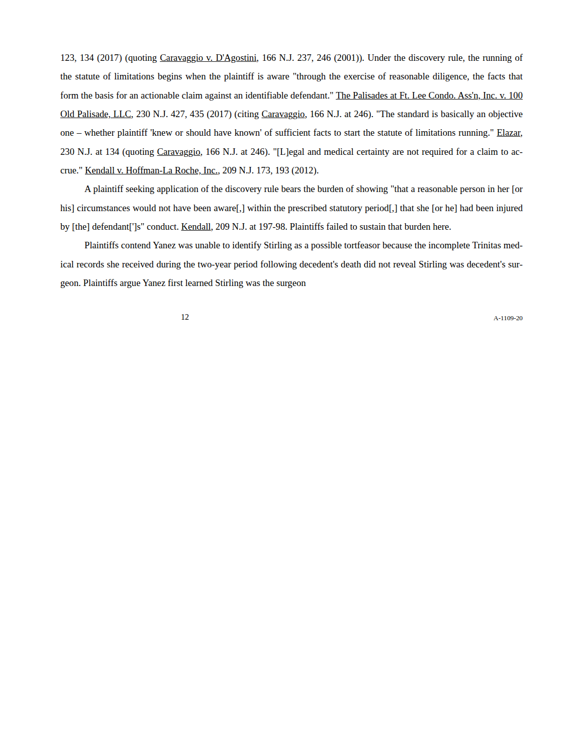123, 134 (2017) (quoting Caravaggio v. D'Agostini, 166 N.J. 237, 246 (2001)). Under the discovery rule, the running of the statute of limitations begins when the plaintiff is aware "through the exercise of reasonable diligence, the facts that form the basis for an actionable claim against an identifiable defendant." The Palisades at Ft. Lee Condo. Ass'n, Inc. v. 100 Old Palisade, LLC, 230 N.J. 427, 435 (2017) (citing Caravaggio, 166 N.J. at 246). "The standard is basically an objective one – whether plaintiff 'knew or should have known' of sufficient facts to start the statute of limitations running." Elazar, 230 N.J. at 134 (quoting Caravaggio, 166 N.J. at 246). "[L]egal and medical certainty are not required for a claim to accrue." Kendall v. Hoffman-La Roche, Inc., 209 N.J. 173, 193 (2012).
A plaintiff seeking application of the discovery rule bears the burden of showing "that a reasonable person in her [or his] circumstances would not have been aware[,] within the prescribed statutory period[,] that she [or he] had been injured by [the] defendant[']s" conduct. Kendall, 209 N.J. at 197-98. Plaintiffs failed to sustain that burden here.
Plaintiffs contend Yanez was unable to identify Stirling as a possible tortfeasor because the incomplete Trinitas medical records she received during the two-year period following decedent's death did not reveal Stirling was decedent's surgeon. Plaintiffs argue Yanez first learned Stirling was the surgeon
12 A-1109-20